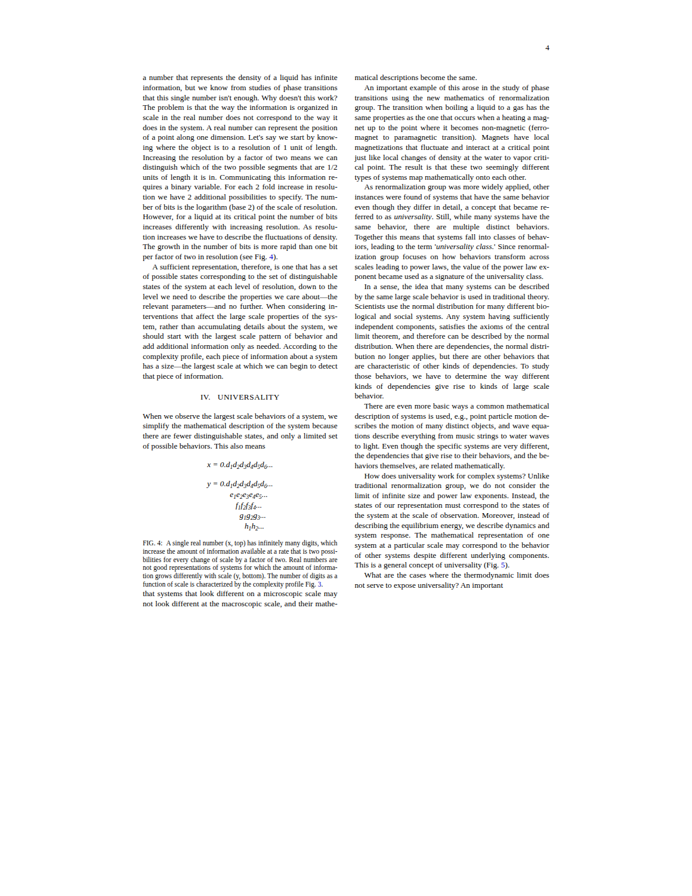4
a number that represents the density of a liquid has infinite information, but we know from studies of phase transitions that this single number isn't enough. Why doesn't this work? The problem is that the way the information is organized in scale in the real number does not correspond to the way it does in the system. A real number can represent the position of a point along one dimension. Let's say we start by knowing where the object is to a resolution of 1 unit of length. Increasing the resolution by a factor of two means we can distinguish which of the two possible segments that are 1/2 units of length it is in. Communicating this information requires a binary variable. For each 2 fold increase in resolution we have 2 additional possibilities to specify. The number of bits is the logarithm (base 2) of the scale of resolution. However, for a liquid at its critical point the number of bits increases differently with increasing resolution. As resolution increases we have to describe the fluctuations of density. The growth in the number of bits is more rapid than one bit per factor of two in resolution (see Fig. 4).
A sufficient representation, therefore, is one that has a set of possible states corresponding to the set of distinguishable states of the system at each level of resolution, down to the level we need to describe the properties we care about—the relevant parameters—and no further. When considering interventions that affect the large scale properties of the system, rather than accumulating details about the system, we should start with the largest scale pattern of behavior and add additional information only as needed. According to the complexity profile, each piece of information about a system has a size—the largest scale at which we can begin to detect that piece of information.
IV. Universality
When we observe the largest scale behaviors of a system, we simplify the mathematical description of the system because there are fewer distinguishable states, and only a limited set of possible behaviors. This also means
x = 0.d1d2d3d4d5d6...
y = 0.d1d2d3d4d5d6... e1e2e3e4e5... f1f2f3f4... g1g2g3... h1h2...
FIG. 4: A single real number (x, top) has infinitely many digits, which increase the amount of information available at a rate that is two possibilities for every change of scale by a factor of two. Real numbers are not good representations of systems for which the amount of information grows differently with scale (y, bottom). The number of digits as a function of scale is characterized by the complexity profile Fig. 3.
that systems that look different on a microscopic scale may not look different at the macroscopic scale, and their mathematical descriptions become the same.
An important example of this arose in the study of phase transitions using the new mathematics of renormalization group. The transition when boiling a liquid to a gas has the same properties as the one that occurs when a heating a magnet up to the point where it becomes non-magnetic (ferromagnet to paramagnetic transition). Magnets have local magnetizations that fluctuate and interact at a critical point just like local changes of density at the water to vapor critical point. The result is that these two seemingly different types of systems map mathematically onto each other.
As renormalization group was more widely applied, other instances were found of systems that have the same behavior even though they differ in detail, a concept that became referred to as universality. Still, while many systems have the same behavior, there are multiple distinct behaviors. Together this means that systems fall into classes of behaviors, leading to the term 'universality class.' Since renormalization group focuses on how behaviors transform across scales leading to power laws, the value of the power law exponent became used as a signature of the universality class.
In a sense, the idea that many systems can be described by the same large scale behavior is used in traditional theory. Scientists use the normal distribution for many different biological and social systems. Any system having sufficiently independent components, satisfies the axioms of the central limit theorem, and therefore can be described by the normal distribution. When there are dependencies, the normal distribution no longer applies, but there are other behaviors that are characteristic of other kinds of dependencies. To study those behaviors, we have to determine the way different kinds of dependencies give rise to kinds of large scale behavior.
There are even more basic ways a common mathematical description of systems is used, e.g., point particle motion describes the motion of many distinct objects, and wave equations describe everything from music strings to water waves to light. Even though the specific systems are very different, the dependencies that give rise to their behaviors, and the behaviors themselves, are related mathematically.
How does universality work for complex systems? Unlike traditional renormalization group, we do not consider the limit of infinite size and power law exponents. Instead, the states of our representation must correspond to the states of the system at the scale of observation. Moreover, instead of describing the equilibrium energy, we describe dynamics and system response. The mathematical representation of one system at a particular scale may correspond to the behavior of other systems despite different underlying components. This is a general concept of universality (Fig. 5).
What are the cases where the thermodynamic limit does not serve to expose universality? An important